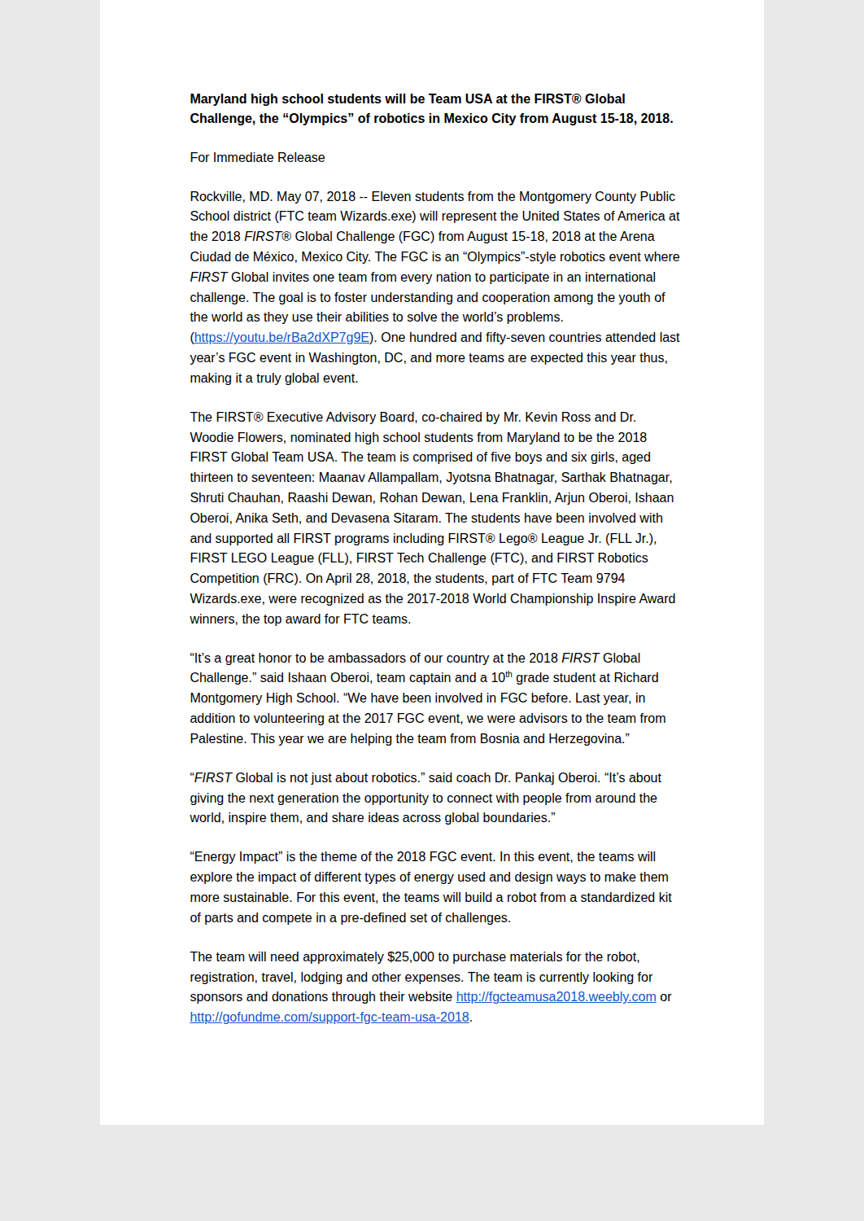Maryland high school students will be Team USA at the FIRST® Global Challenge, the “Olympics” of robotics in Mexico City from August 15-18, 2018.
For Immediate Release
Rockville, MD. May 07, 2018 -- Eleven students from the Montgomery County Public School district (FTC team Wizards.exe) will represent the United States of America at the 2018 FIRST® Global Challenge (FGC) from August 15-18, 2018 at the Arena Ciudad de México, Mexico City. The FGC is an “Olympics”-style robotics event where FIRST Global invites one team from every nation to participate in an international challenge. The goal is to foster understanding and cooperation among the youth of the world as they use their abilities to solve the world’s problems. (https://youtu.be/rBa2dXP7g9E). One hundred and fifty-seven countries attended last year’s FGC event in Washington, DC, and more teams are expected this year thus, making it a truly global event.
The FIRST® Executive Advisory Board, co-chaired by Mr. Kevin Ross and Dr. Woodie Flowers, nominated high school students from Maryland to be the 2018 FIRST Global Team USA. The team is comprised of five boys and six girls, aged thirteen to seventeen: Maanav Allampallam, Jyotsna Bhatnagar, Sarthak Bhatnagar, Shruti Chauhan, Raashi Dewan, Rohan Dewan, Lena Franklin, Arjun Oberoi, Ishaan Oberoi, Anika Seth, and Devasena Sitaram. The students have been involved with and supported all FIRST programs including FIRST® Lego® League Jr. (FLL Jr.), FIRST LEGO League (FLL), FIRST Tech Challenge (FTC), and FIRST Robotics Competition (FRC). On April 28, 2018, the students, part of FTC Team 9794 Wizards.exe, were recognized as the 2017-2018 World Championship Inspire Award winners, the top award for FTC teams.
“It’s a great honor to be ambassadors of our country at the 2018 FIRST Global Challenge.” said Ishaan Oberoi, team captain and a 10th grade student at Richard Montgomery High School. “We have been involved in FGC before. Last year, in addition to volunteering at the 2017 FGC event, we were advisors to the team from Palestine. This year we are helping the team from Bosnia and Herzegovina.”
“FIRST Global is not just about robotics.” said coach Dr. Pankaj Oberoi. “It’s about giving the next generation the opportunity to connect with people from around the world, inspire them, and share ideas across global boundaries.”
“Energy Impact” is the theme of the 2018 FGC event. In this event, the teams will explore the impact of different types of energy used and design ways to make them more sustainable. For this event, the teams will build a robot from a standardized kit of parts and compete in a pre-defined set of challenges.
The team will need approximately $25,000 to purchase materials for the robot, registration, travel, lodging and other expenses. The team is currently looking for sponsors and donations through their website http://fgcteamusa2018.weebly.com or http://gofundme.com/support-fgc-team-usa-2018.